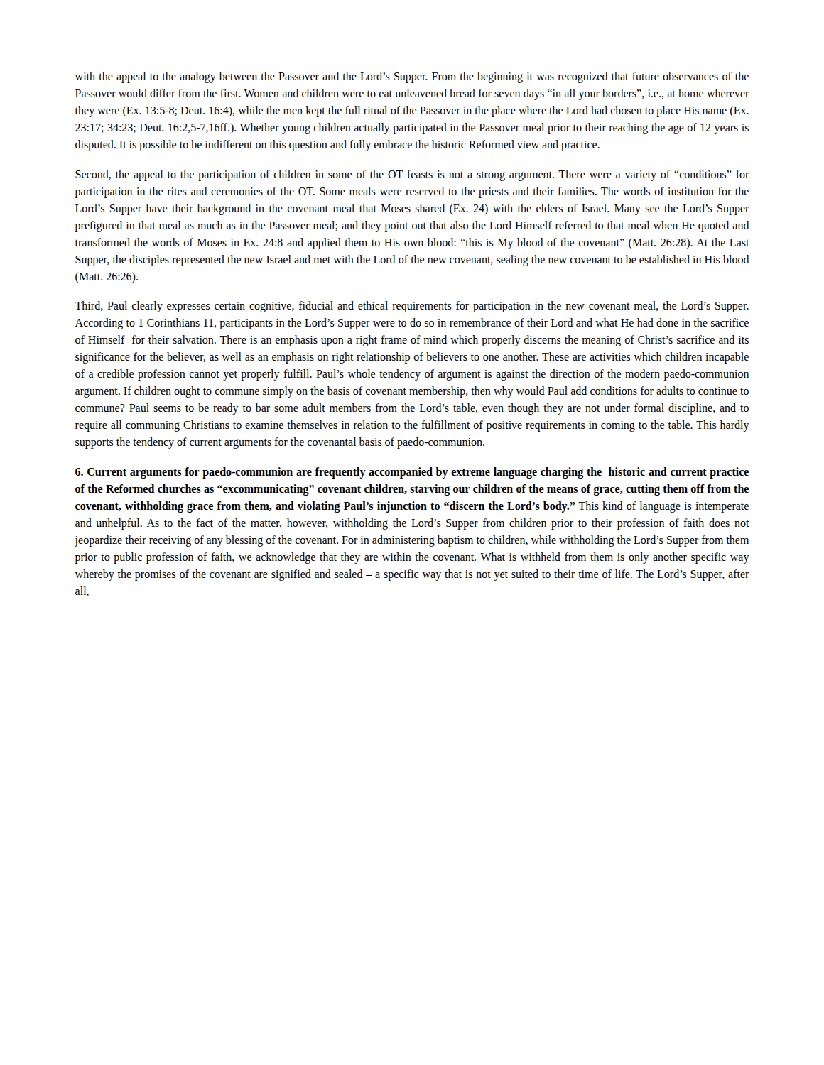with the appeal to the analogy between the Passover and the Lord’s Supper. From the beginning it was recognized that future observances of the Passover would differ from the first. Women and children were to eat unleavened bread for seven days “in all your borders”, i.e., at home wherever they were (Ex. 13:5-8; Deut. 16:4), while the men kept the full ritual of the Passover in the place where the Lord had chosen to place His name (Ex. 23:17; 34:23; Deut. 16:2,5-7,16ff.). Whether young children actually participated in the Passover meal prior to their reaching the age of 12 years is disputed. It is possible to be indifferent on this question and fully embrace the historic Reformed view and practice.
Second, the appeal to the participation of children in some of the OT feasts is not a strong argument. There were a variety of “conditions” for participation in the rites and ceremonies of the OT. Some meals were reserved to the priests and their families. The words of institution for the Lord’s Supper have their background in the covenant meal that Moses shared (Ex. 24) with the elders of Israel. Many see the Lord’s Supper prefigured in that meal as much as in the Passover meal; and they point out that also the Lord Himself referred to that meal when He quoted and transformed the words of Moses in Ex. 24:8 and applied them to His own blood: “this is My blood of the covenant” (Matt. 26:28). At the Last Supper, the disciples represented the new Israel and met with the Lord of the new covenant, sealing the new covenant to be established in His blood (Matt. 26:26).
Third, Paul clearly expresses certain cognitive, fiducial and ethical requirements for participation in the new covenant meal, the Lord’s Supper. According to 1 Corinthians 11, participants in the Lord’s Supper were to do so in remembrance of their Lord and what He had done in the sacrifice of Himself for their salvation. There is an emphasis upon a right frame of mind which properly discerns the meaning of Christ’s sacrifice and its significance for the believer, as well as an emphasis on right relationship of believers to one another. These are activities which children incapable of a credible profession cannot yet properly fulfill. Paul’s whole tendency of argument is against the direction of the modern paedo-communion argument. If children ought to commune simply on the basis of covenant membership, then why would Paul add conditions for adults to continue to commune? Paul seems to be ready to bar some adult members from the Lord’s table, even though they are not under formal discipline, and to require all communing Christians to examine themselves in relation to the fulfillment of positive requirements in coming to the table. This hardly supports the tendency of current arguments for the covenantal basis of paedo-communion.
6. Current arguments for paedo-communion are frequently accompanied by extreme language charging the historic and current practice of the Reformed churches as “excommunicating” covenant children, starving our children of the means of grace, cutting them off from the covenant, withholding grace from them, and violating Paul’s injunction to “discern the Lord’s body.” This kind of language is intemperate and unhelpful. As to the fact of the matter, however, withholding the Lord’s Supper from children prior to their profession of faith does not jeopardize their receiving of any blessing of the covenant. For in administering baptism to children, while withholding the Lord’s Supper from them prior to public profession of faith, we acknowledge that they are within the covenant. What is withheld from them is only another specific way whereby the promises of the covenant are signified and sealed – a specific way that is not yet suited to their time of life. The Lord’s Supper, after all,